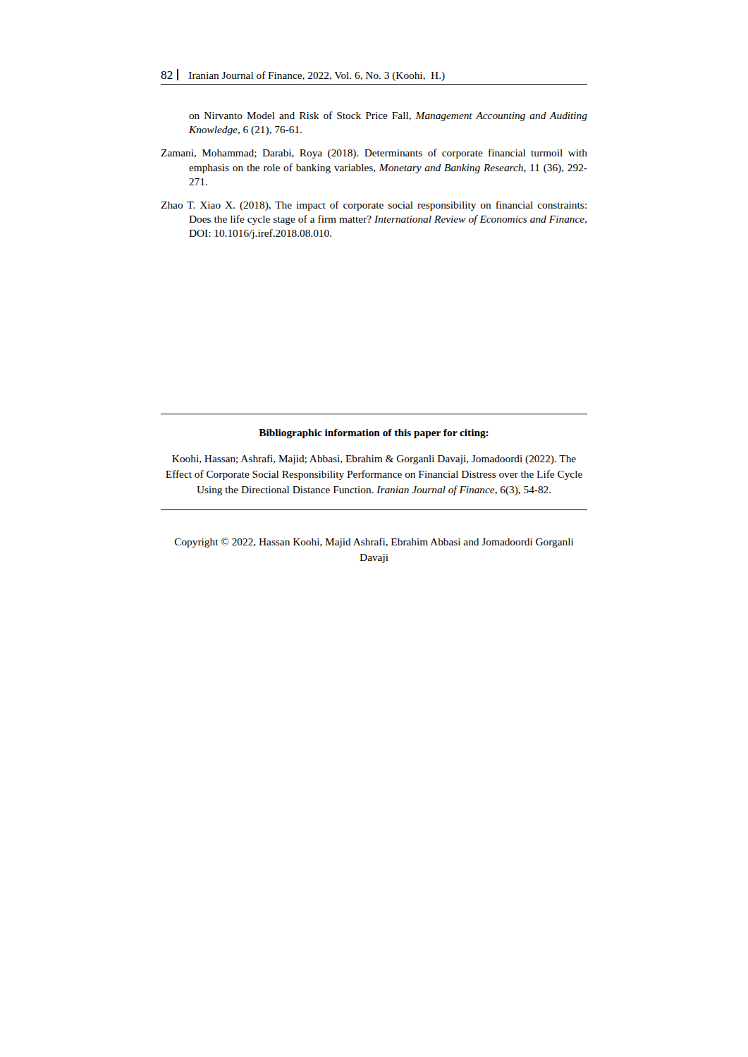82 Iranian Journal of Finance, 2022, Vol. 6, No. 3 (Koohi, H.)
on Nirvanto Model and Risk of Stock Price Fall, Management Accounting and Auditing Knowledge, 6 (21), 76-61.
Zamani, Mohammad; Darabi, Roya (2018). Determinants of corporate financial turmoil with emphasis on the role of banking variables, Monetary and Banking Research, 11 (36), 292-271.
Zhao T. Xiao X. (2018), The impact of corporate social responsibility on financial constraints: Does the life cycle stage of a firm matter? International Review of Economics and Finance, DOI: 10.1016/j.iref.2018.08.010.
Bibliographic information of this paper for citing:
Koohi, Hassan; Ashrafi, Majid; Abbasi, Ebrahim & Gorganli Davaji, Jomadoordi (2022). The Effect of Corporate Social Responsibility Performance on Financial Distress over the Life Cycle Using the Directional Distance Function. Iranian Journal of Finance, 6(3), 54-82.
Copyright © 2022, Hassan Koohi, Majid Ashrafi, Ebrahim Abbasi and Jomadoordi Gorganli Davaji